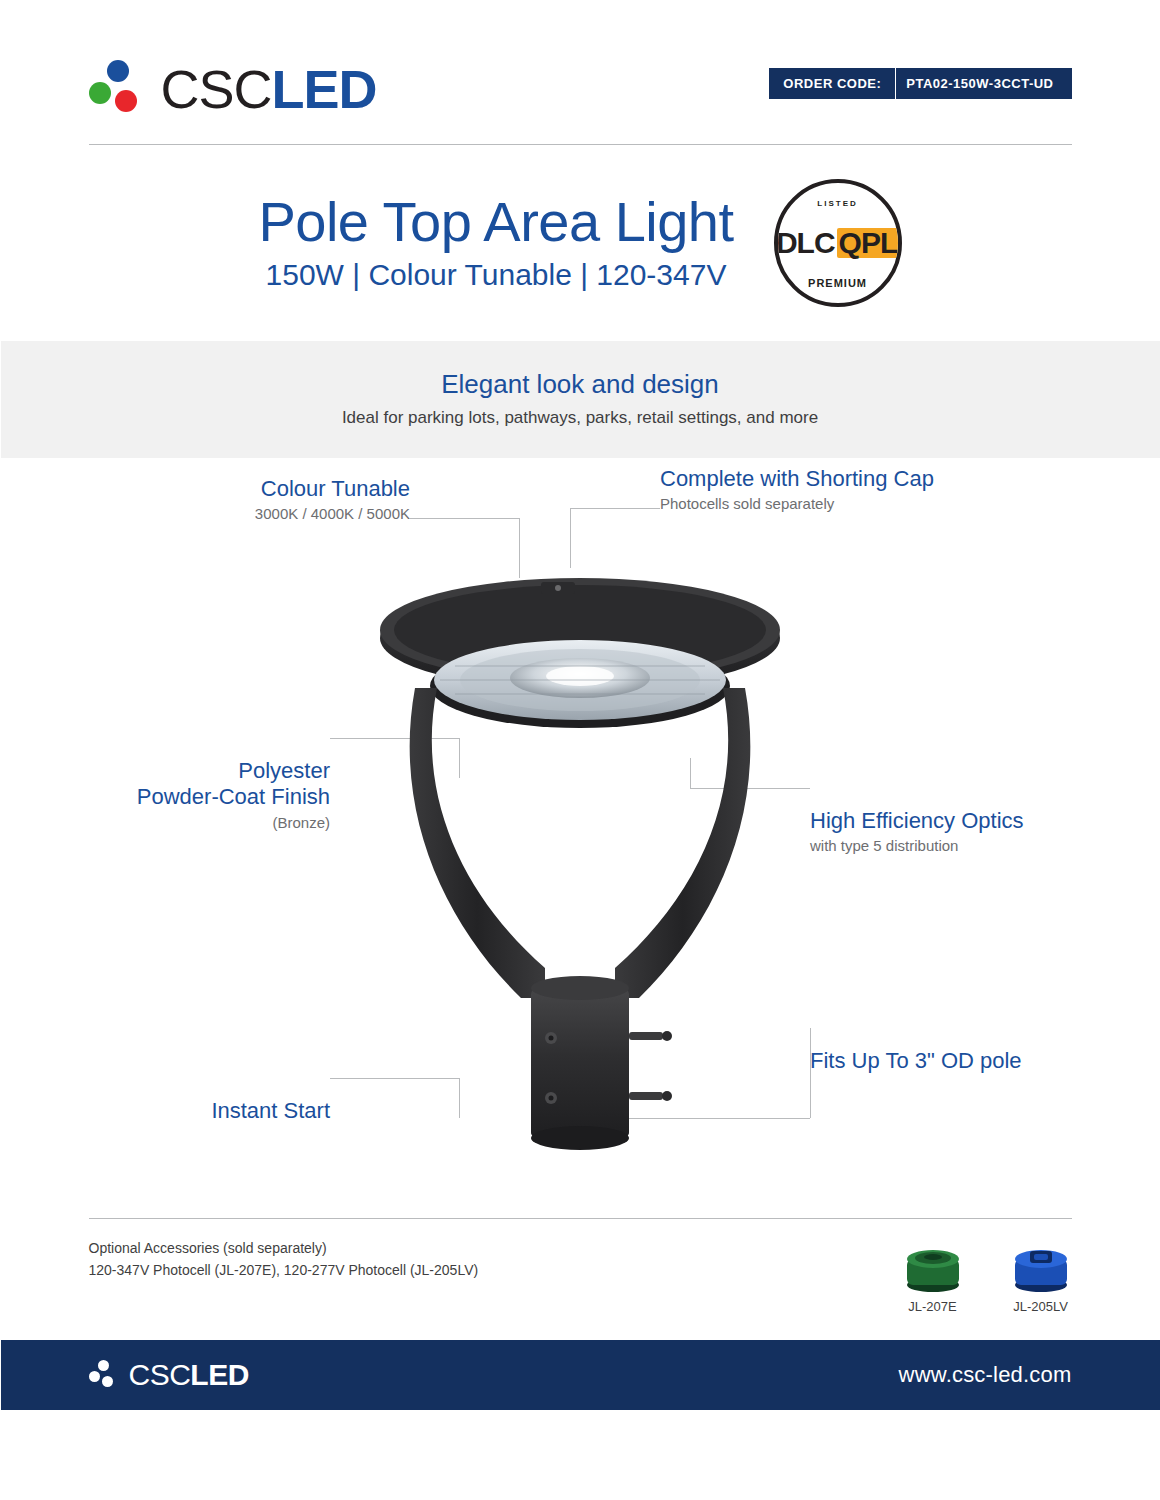CSC LED
ORDER CODE:
PTA02-150W-3CCT-UD
Pole Top Area Light
150W | Colour Tunable | 120-347V
™ LISTED
DLC QPL
PREMIUM
Elegant look and design
Ideal for parking lots, pathways, parks, retail settings, and more
Colour Tunable 3000K / 4000K / 5000K
Complete with Shorting Cap Photocells sold separately
Polyester
Powder-Coat Finish (Bronze)
High Efficiency Optics with type 5 distribution
Instant Start
Fits Up To 3" OD pole
Optional Accessories (sold separately)
120-347V Photocell (JL-207E), 120-277V Photocell (JL-205LV)
JL-207E
JL-205LV
CSC LED
www.csc-led.com